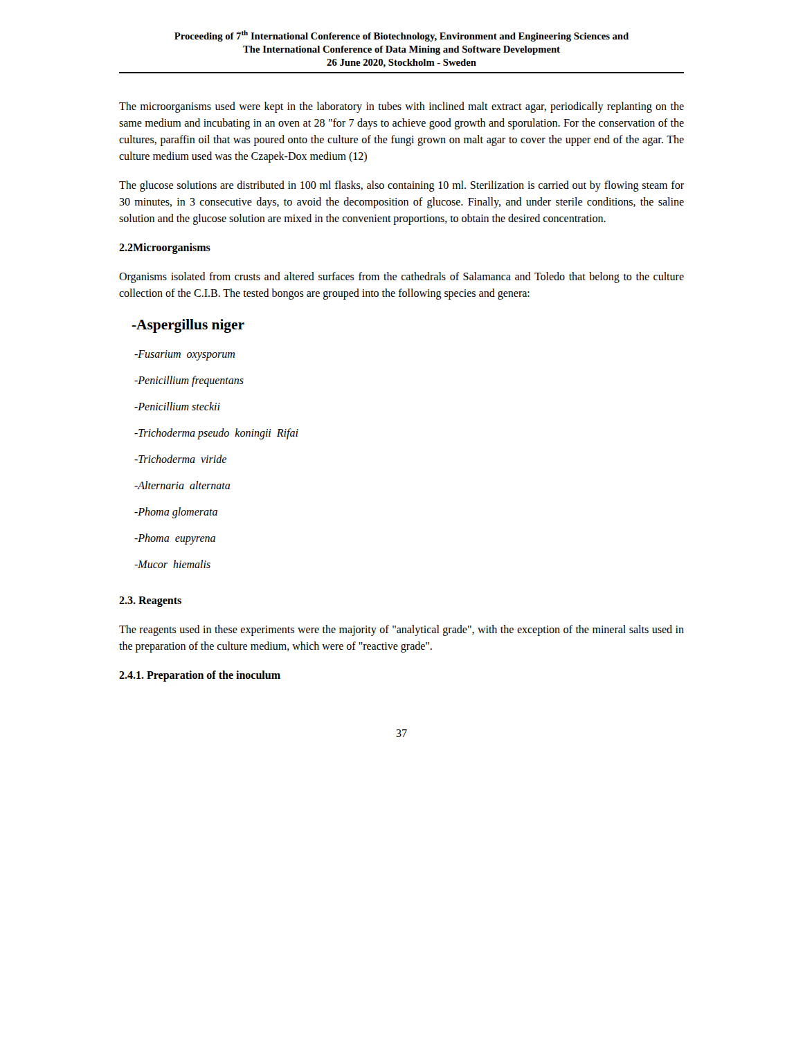Proceeding of 7th International Conference of Biotechnology, Environment and Engineering Sciences and
The International Conference of Data Mining and Software Development
26 June 2020, Stockholm - Sweden
The microorganisms used were kept in the laboratory in tubes with inclined malt extract agar, periodically replanting on the same medium and incubating in an oven at 28 "for 7 days to achieve good growth and sporulation. For the conservation of the cultures, paraffin oil that was poured onto the culture of the fungi grown on malt agar to cover the upper end of the agar. The culture medium used was the Czapek-Dox medium (12)
The glucose solutions are distributed in 100 ml flasks, also containing 10 ml. Sterilization is carried out by flowing steam for 30 minutes, in 3 consecutive days, to avoid the decomposition of glucose. Finally, and under sterile conditions, the saline solution and the glucose solution are mixed in the convenient proportions, to obtain the desired concentration.
2.2Microorganisms
Organisms isolated from crusts and altered surfaces from the cathedrals of Salamanca and Toledo that belong to the culture collection of the C.I.B. The tested bongos are grouped into the following species and genera:
-Aspergillus niger
-Fusarium oxysporum
-Penicillium frequentans
-Penicillium steckii
-Trichoderma pseudo koningii Rifai
-Trichoderma viride
-Alternaria alternata
-Phoma glomerata
-Phoma eupyrena
-Mucor hiemalis
2.3. Reagents
The reagents used in these experiments were the majority of "analytical grade", with the exception of the mineral salts used in the preparation of the culture medium, which were of "reactive grade".
2.4.1. Preparation of the inoculum
37